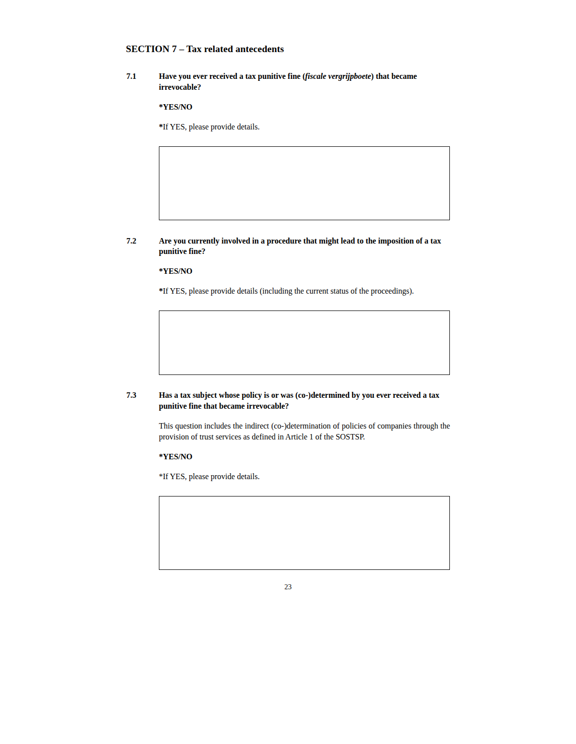SECTION 7 – Tax related antecedents
7.1
Have you ever received a tax punitive fine (fiscale vergrijpboete) that became irrevocable?
*YES/NO
*If YES, please provide details.
7.2
Are you currently involved in a procedure that might lead to the imposition of a tax punitive fine?
*YES/NO
*If YES, please provide details (including the current status of the proceedings).
7.3
Has a tax subject whose policy is or was (co-)determined by you ever received a tax punitive fine that became irrevocable?
This question includes the indirect (co-)determination of policies of companies through the provision of trust services as defined in Article 1 of the SOSTSP.
*YES/NO
*If YES, please provide details.
23